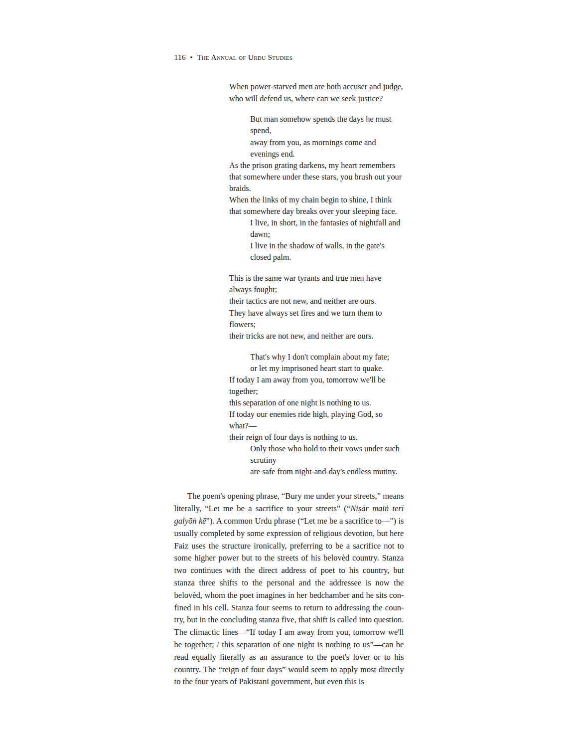116 • The Annual of Urdu Studies
When power-starved men are both accuser and judge,
who will defend us, where can we seek justice?
But man somehow spends the days he must spend,
away from you, as mornings come and evenings end.
As the prison grating darkens, my heart remembers
that somewhere under these stars, you brush out your braids.
When the links of my chain begin to shine, I think
that somewhere day breaks over your sleeping face.
I live, in short, in the fantasies of nightfall and dawn;
I live in the shadow of walls, in the gate's closed palm.
This is the same war tyrants and true men have always fought;
their tactics are not new, and neither are ours.
They have always set fires and we turn them to flowers;
their tricks are not new, and neither are ours.
That's why I don't complain about my fate;
or let my imprisoned heart start to quake.
If today I am away from you, tomorrow we'll be together;
this separation of one night is nothing to us.
If today our enemies ride high, playing God, so what?—
their reign of four days is nothing to us.
Only those who hold to their vows under such scrutiny
are safe from night-and-day's endless mutiny.
The poem's opening phrase, “Bury me under your streets,” means literally, “Let me be a sacrifice to your streets” (“Niṣār maiṅ terī galyōṅ kē”). A common Urdu phrase (“Let me be a sacrifice to—”) is usually completed by some expression of religious devotion, but here Faiz uses the structure ironically, preferring to be a sacrifice not to some higher power but to the streets of his belovèd country. Stanza two continues with the direct address of poet to his country, but stanza three shifts to the personal and the addressee is now the belovèd, whom the poet imagines in her bedchamber and he sits confined in his cell. Stanza four seems to return to addressing the country, but in the concluding stanza five, that shift is called into question. The climactic lines—“If today I am away from you, tomorrow we'll be together; / this separation of one night is nothing to us”—can be read equally literally as an assurance to the poet's lover or to his country. The “reign of four days” would seem to apply most directly to the four years of Pakistani government, but even this is